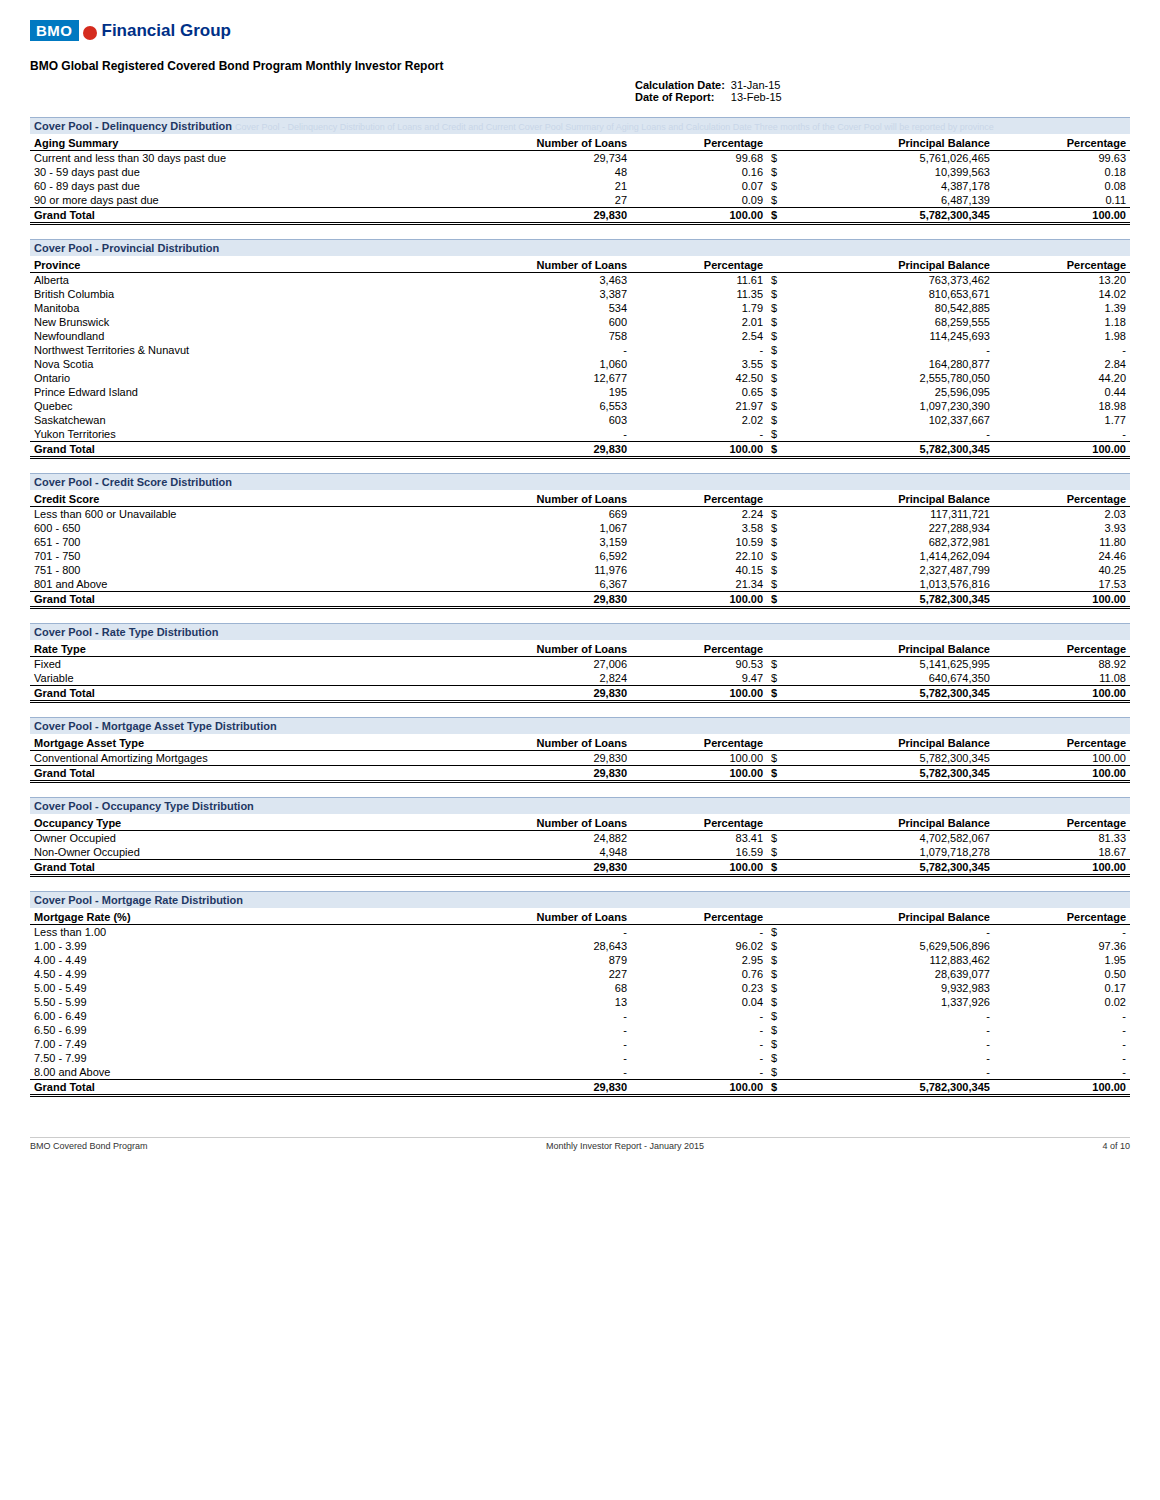BMO Financial Group
BMO Global Registered Covered Bond Program Monthly Investor Report
| Calculation Date: | 31-Jan-15 |
| Date of Report: | 13-Feb-15 |
Cover Pool - Delinquency Distribution Cover Pool - Delinquency Distribution of Loans and Credit and Current Cover Pool Summary of Aging Loans and Calculation Date Three months of the Cover Pool will be reported by province
| Aging Summary | Number of Loans | Percentage | Principal Balance | Percentage |
| --- | --- | --- | --- | --- |
| Current and less than 30 days past due | 29,734 | 99.68 | $ | 5,761,026,465 | 99.63 |
| 30 - 59 days past due | 48 | 0.16 | $ | 10,399,563 | 0.18 |
| 60 - 89 days past due | 21 | 0.07 | $ | 4,387,178 | 0.08 |
| 90 or more days past due | 27 | 0.09 | $ | 6,487,139 | 0.11 |
| Grand Total | 29,830 | 100.00 | $ | 5,782,300,345 | 100.00 |
Cover Pool - Provincial Distribution
| Province | Number of Loans | Percentage | Principal Balance | Percentage |
| --- | --- | --- | --- | --- |
| Alberta | 3,463 | 11.61 | $ | 763,373,462 | 13.20 |
| British Columbia | 3,387 | 11.35 | $ | 810,653,671 | 14.02 |
| Manitoba | 534 | 1.79 | $ | 80,542,885 | 1.39 |
| New Brunswick | 600 | 2.01 | $ | 68,259,555 | 1.18 |
| Newfoundland | 758 | 2.54 | $ | 114,245,693 | 1.98 |
| Northwest Territories & Nunavut | - | - | $ | - | - |
| Nova Scotia | 1,060 | 3.55 | $ | 164,280,877 | 2.84 |
| Ontario | 12,677 | 42.50 | $ | 2,555,780,050 | 44.20 |
| Prince Edward Island | 195 | 0.65 | $ | 25,596,095 | 0.44 |
| Quebec | 6,553 | 21.97 | $ | 1,097,230,390 | 18.98 |
| Saskatchewan | 603 | 2.02 | $ | 102,337,667 | 1.77 |
| Yukon Territories | - | - | $ | - | - |
| Grand Total | 29,830 | 100.00 | $ | 5,782,300,345 | 100.00 |
Cover Pool - Credit Score Distribution
| Credit Score | Number of Loans | Percentage | Principal Balance | Percentage |
| --- | --- | --- | --- | --- |
| Less than 600 or Unavailable | 669 | 2.24 | $ | 117,311,721 | 2.03 |
| 600 - 650 | 1,067 | 3.58 | $ | 227,288,934 | 3.93 |
| 651 - 700 | 3,159 | 10.59 | $ | 682,372,981 | 11.80 |
| 701 - 750 | 6,592 | 22.10 | $ | 1,414,262,094 | 24.46 |
| 751 - 800 | 11,976 | 40.15 | $ | 2,327,487,799 | 40.25 |
| 801 and Above | 6,367 | 21.34 | $ | 1,013,576,816 | 17.53 |
| Grand Total | 29,830 | 100.00 | $ | 5,782,300,345 | 100.00 |
Cover Pool - Rate Type Distribution
| Rate Type | Number of Loans | Percentage | Principal Balance | Percentage |
| --- | --- | --- | --- | --- |
| Fixed | 27,006 | 90.53 | $ | 5,141,625,995 | 88.92 |
| Variable | 2,824 | 9.47 | $ | 640,674,350 | 11.08 |
| Grand Total | 29,830 | 100.00 | $ | 5,782,300,345 | 100.00 |
Cover Pool - Mortgage Asset Type Distribution
| Mortgage Asset Type | Number of Loans | Percentage | Principal Balance | Percentage |
| --- | --- | --- | --- | --- |
| Conventional Amortizing Mortgages | 29,830 | 100.00 | $ | 5,782,300,345 | 100.00 |
| Grand Total | 29,830 | 100.00 | $ | 5,782,300,345 | 100.00 |
Cover Pool - Occupancy Type Distribution
| Occupancy Type | Number of Loans | Percentage | Principal Balance | Percentage |
| --- | --- | --- | --- | --- |
| Owner Occupied | 24,882 | 83.41 | $ | 4,702,582,067 | 81.33 |
| Non-Owner Occupied | 4,948 | 16.59 | $ | 1,079,718,278 | 18.67 |
| Grand Total | 29,830 | 100.00 | $ | 5,782,300,345 | 100.00 |
Cover Pool - Mortgage Rate Distribution
| Mortgage Rate (%) | Number of Loans | Percentage | Principal Balance | Percentage |
| --- | --- | --- | --- | --- |
| Less than 1.00 | - | - | $ | - | - |
| 1.00 - 3.99 | 28,643 | 96.02 | $ | 5,629,506,896 | 97.36 |
| 4.00 - 4.49 | 879 | 2.95 | $ | 112,883,462 | 1.95 |
| 4.50 - 4.99 | 227 | 0.76 | $ | 28,639,077 | 0.50 |
| 5.00 - 5.49 | 68 | 0.23 | $ | 9,932,983 | 0.17 |
| 5.50 - 5.99 | 13 | 0.04 | $ | 1,337,926 | 0.02 |
| 6.00 - 6.49 | - | - | $ | - | - |
| 6.50 - 6.99 | - | - | $ | - | - |
| 7.00 - 7.49 | - | - | $ | - | - |
| 7.50 - 7.99 | - | - | $ | - | - |
| 8.00 and Above | - | - | $ | - | - |
| Grand Total | 29,830 | 100.00 | $ | 5,782,300,345 | 100.00 |
BMO Covered Bond Program
Monthly Investor Report - January 2015
4 of 10